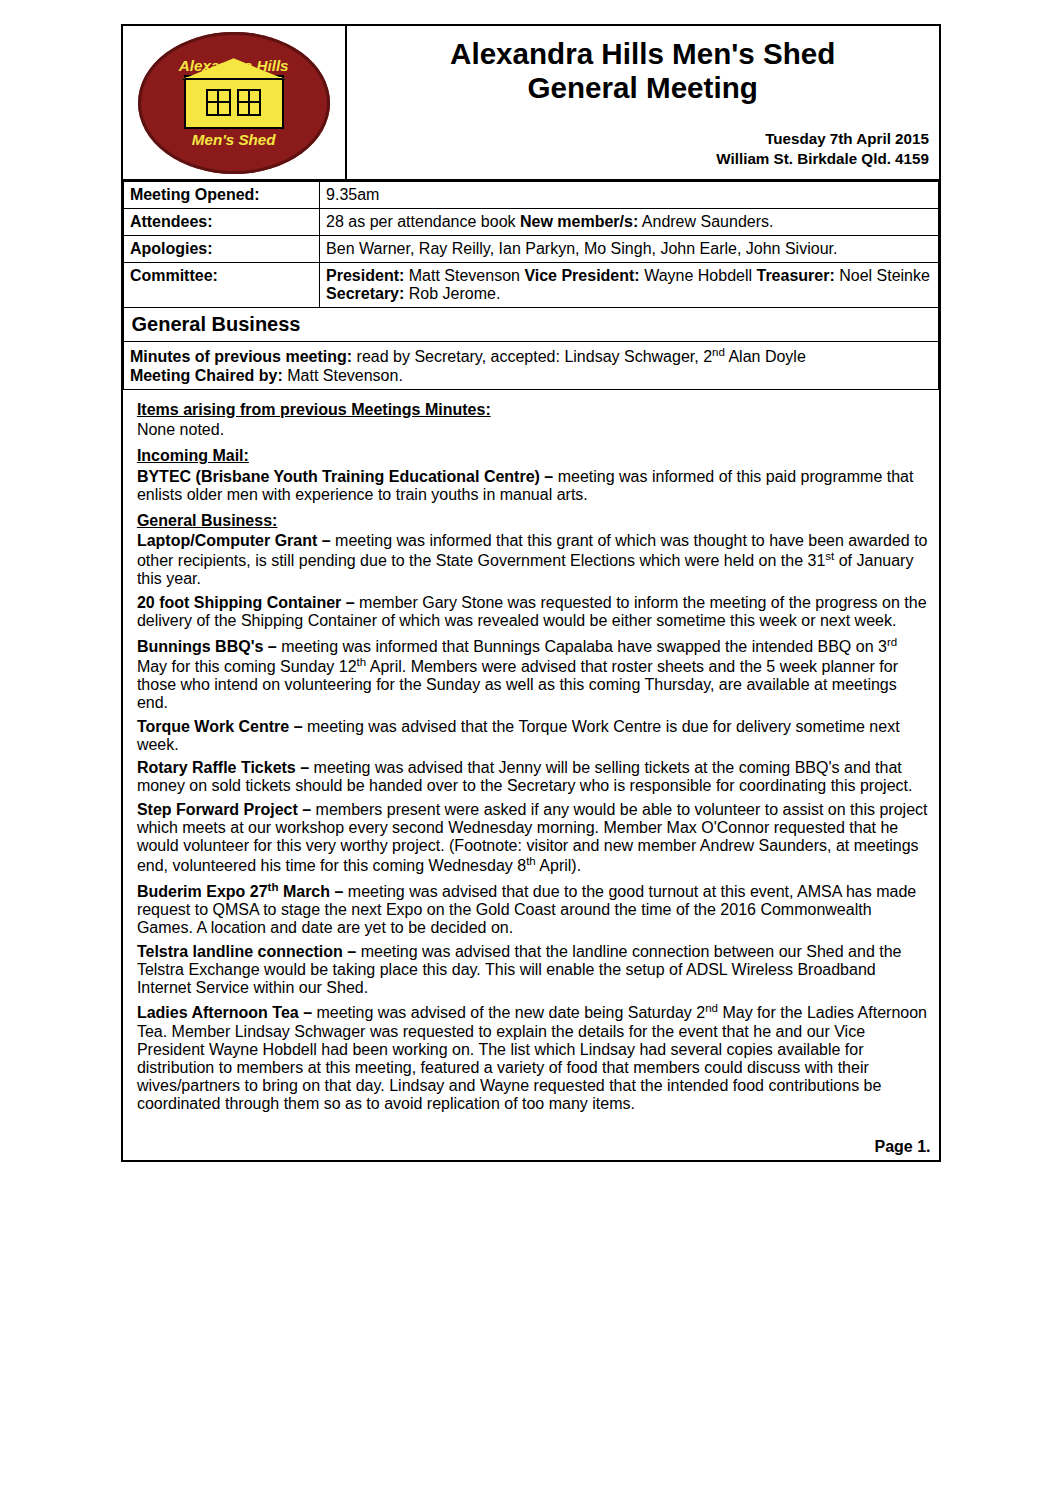Alexandra Hills
Men's Shed
Alexandra Hills Men's Shed
General Meeting
Tuesday 7th April 2015
William St. Birkdale Qld. 4159
| Meeting Opened: | 9.35am |
| Attendees: | 28 as per attendance book New member/s: Andrew Saunders. |
| Apologies: | Ben Warner, Ray Reilly, Ian Parkyn, Mo Singh, John Earle, John Siviour. |
| Committee: | President: Matt Stevenson Vice President: Wayne Hobdell Treasurer: Noel Steinke Secretary: Rob Jerome. |
| General Business |
| Minutes of previous meeting: read by Secretary, accepted: Lindsay Schwager, 2 nd Alan Doyle Meeting Chaired by: Matt Stevenson. |
Items arising from previous Meetings Minutes:
None noted.
Incoming Mail:
BYTEC (Brisbane Youth Training Educational Centre) – meeting was informed of this paid programme that enlists older men with experience to train youths in manual arts.
General Business:
Laptop/Computer Grant – meeting was informed that this grant of which was thought to have been awarded to other recipients, is still pending due to the State Government Elections which were held on the 31st of January this year.
20 foot Shipping Container – member Gary Stone was requested to inform the meeting of the progress on the delivery of the Shipping Container of which was revealed would be either sometime this week or next week.
Bunnings BBQ's – meeting was informed that Bunnings Capalaba have swapped the intended BBQ on 3rd May for this coming Sunday 12th April. Members were advised that roster sheets and the 5 week planner for those who intend on volunteering for the Sunday as well as this coming Thursday, are available at meetings end.
Torque Work Centre – meeting was advised that the Torque Work Centre is due for delivery sometime next week.
Rotary Raffle Tickets – meeting was advised that Jenny will be selling tickets at the coming BBQ's and that money on sold tickets should be handed over to the Secretary who is responsible for coordinating this project.
Step Forward Project – members present were asked if any would be able to volunteer to assist on this project which meets at our workshop every second Wednesday morning. Member Max O'Connor requested that he would volunteer for this very worthy project. (Footnote: visitor and new member Andrew Saunders, at meetings end, volunteered his time for this coming Wednesday 8th April).
Buderim Expo 27th March – meeting was advised that due to the good turnout at this event, AMSA has made request to QMSA to stage the next Expo on the Gold Coast around the time of the 2016 Commonwealth Games. A location and date are yet to be decided on.
Telstra landline connection – meeting was advised that the landline connection between our Shed and the Telstra Exchange would be taking place this day. This will enable the setup of ADSL Wireless Broadband Internet Service within our Shed.
Ladies Afternoon Tea – meeting was advised of the new date being Saturday 2nd May for the Ladies Afternoon Tea. Member Lindsay Schwager was requested to explain the details for the event that he and our Vice President Wayne Hobdell had been working on. The list which Lindsay had several copies available for distribution to members at this meeting, featured a variety of food that members could discuss with their wives/partners to bring on that day. Lindsay and Wayne requested that the intended food contributions be coordinated through them so as to avoid replication of too many items.
Page 1.